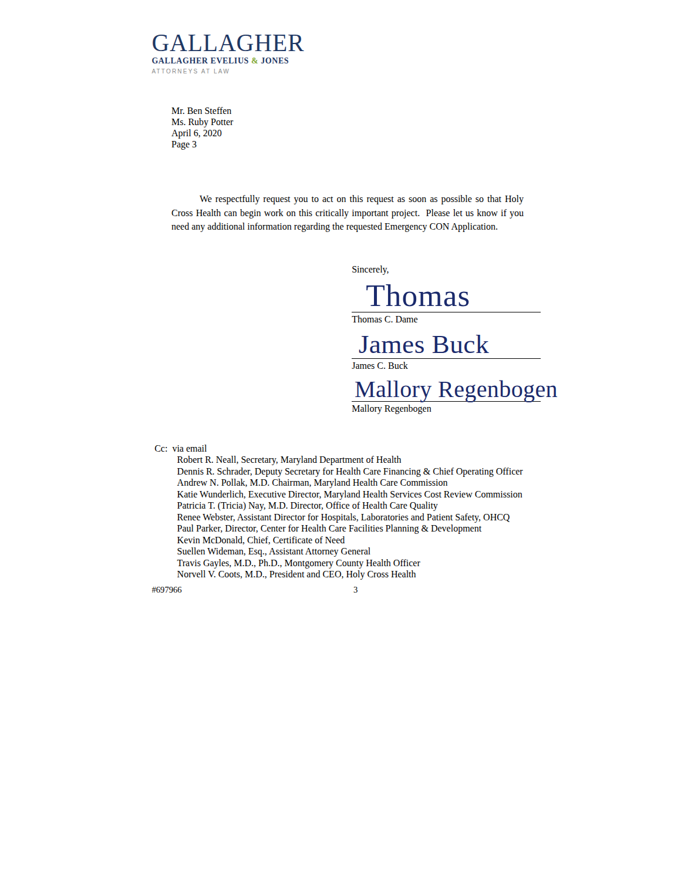GALLAGHER
GALLAGHER EVELIUS & JONES
ATTORNEYS AT LAW
Mr. Ben Steffen
Ms. Ruby Potter
April 6, 2020
Page 3
We respectfully request you to act on this request as soon as possible so that Holy Cross Health can begin work on this critically important project. Please let us know if you need any additional information regarding the requested Emergency CON Application.
Sincerely,
Thomas
Thomas C. Dame
James Buck
James C. Buck
Mallory Regenbogen
Mallory Regenbogen
Cc: via email
Robert R. Neall, Secretary, Maryland Department of Health
Dennis R. Schrader, Deputy Secretary for Health Care Financing & Chief Operating Officer
Andrew N. Pollak, M.D. Chairman, Maryland Health Care Commission
Katie Wunderlich, Executive Director, Maryland Health Services Cost Review Commission
Patricia T. (Tricia) Nay, M.D. Director, Office of Health Care Quality
Renee Webster, Assistant Director for Hospitals, Laboratories and Patient Safety, OHCQ
Paul Parker, Director, Center for Health Care Facilities Planning & Development
Kevin McDonald, Chief, Certificate of Need
Suellen Wideman, Esq., Assistant Attorney General
Travis Gayles, M.D., Ph.D., Montgomery County Health Officer
Norvell V. Coots, M.D., President and CEO, Holy Cross Health
#697966
3